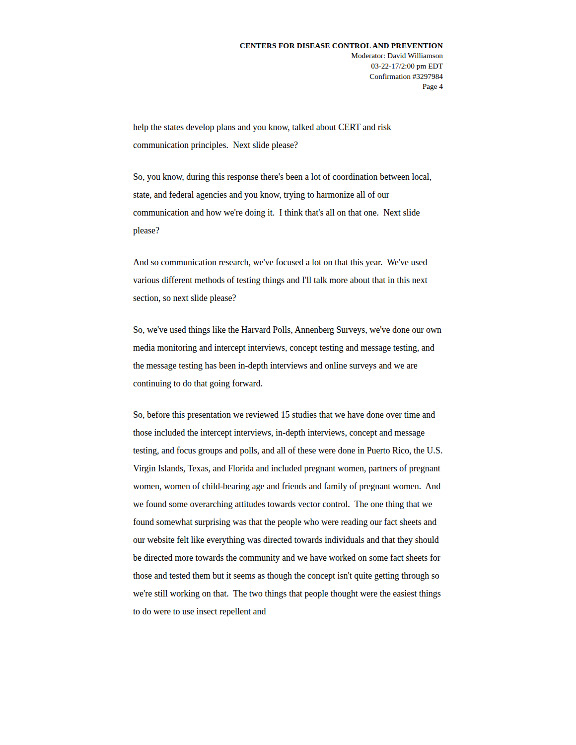CENTERS FOR DISEASE CONTROL AND PREVENTION
Moderator: David Williamson
03-22-17/2:00 pm EDT
Confirmation #3297984
Page 4
help the states develop plans and you know, talked about CERT and risk communication principles. Next slide please?
So, you know, during this response there's been a lot of coordination between local, state, and federal agencies and you know, trying to harmonize all of our communication and how we're doing it. I think that's all on that one. Next slide please?
And so communication research, we've focused a lot on that this year. We've used various different methods of testing things and I'll talk more about that in this next section, so next slide please?
So, we've used things like the Harvard Polls, Annenberg Surveys, we've done our own media monitoring and intercept interviews, concept testing and message testing, and the message testing has been in-depth interviews and online surveys and we are continuing to do that going forward.
So, before this presentation we reviewed 15 studies that we have done over time and those included the intercept interviews, in-depth interviews, concept and message testing, and focus groups and polls, and all of these were done in Puerto Rico, the U.S. Virgin Islands, Texas, and Florida and included pregnant women, partners of pregnant women, women of child-bearing age and friends and family of pregnant women. And we found some overarching attitudes towards vector control. The one thing that we found somewhat surprising was that the people who were reading our fact sheets and our website felt like everything was directed towards individuals and that they should be directed more towards the community and we have worked on some fact sheets for those and tested them but it seems as though the concept isn't quite getting through so we're still working on that. The two things that people thought were the easiest things to do were to use insect repellent and